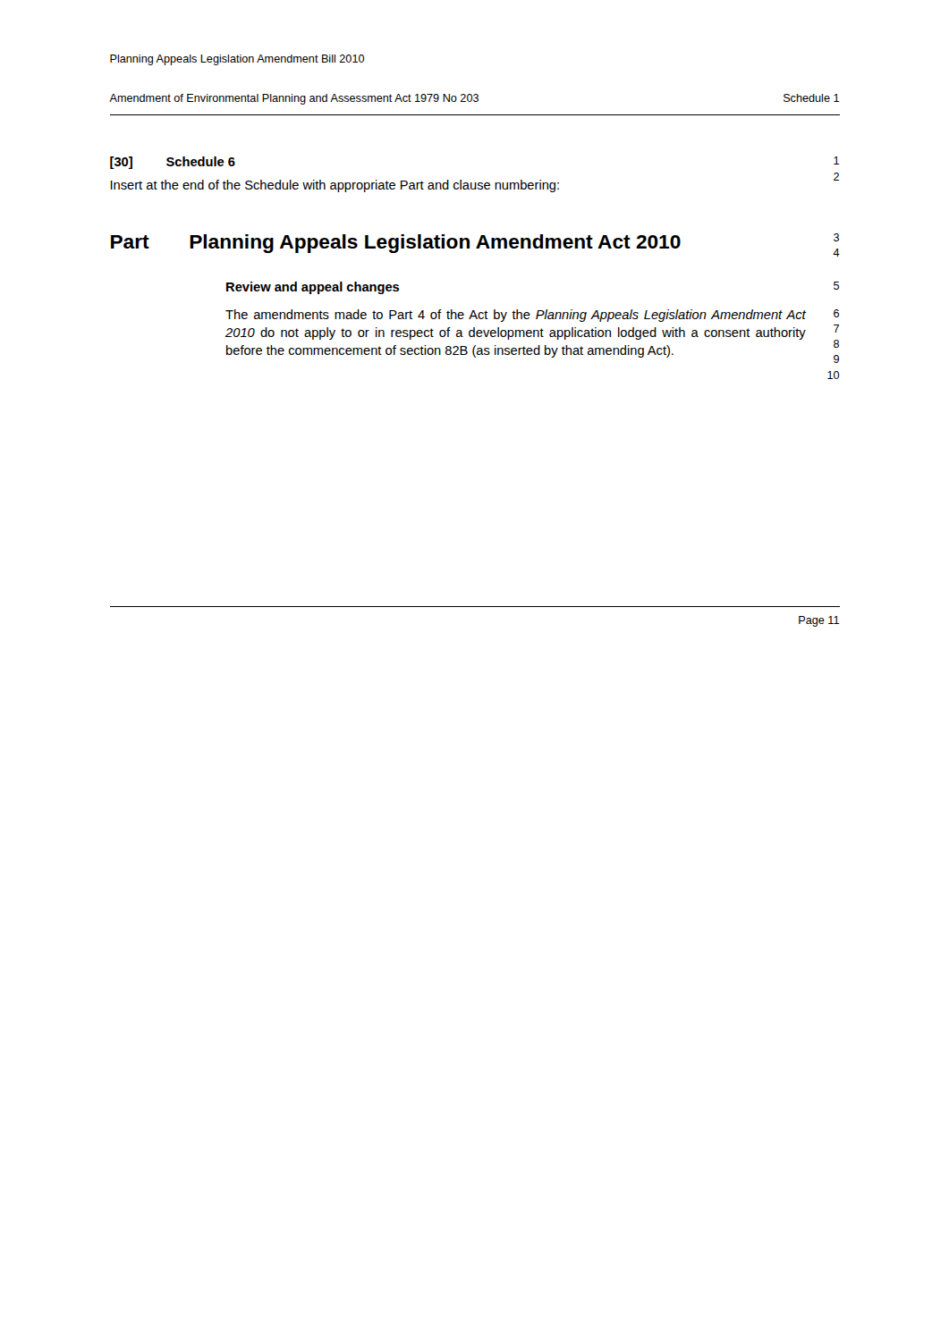Planning Appeals Legislation Amendment Bill 2010
Amendment of Environmental Planning and Assessment Act 1979 No 203
Schedule 1
[30] Schedule 6
Insert at the end of the Schedule with appropriate Part and clause numbering:
1 2
Part
Planning Appeals Legislation Amendment Act 2010
3 4
Review and appeal changes
5
The amendments made to Part 4 of the Act by the Planning Appeals Legislation Amendment Act 2010 do not apply to or in respect of a development application lodged with a consent authority before the commencement of section 82B (as inserted by that amending Act).
6 7 8 9 10
Page 11